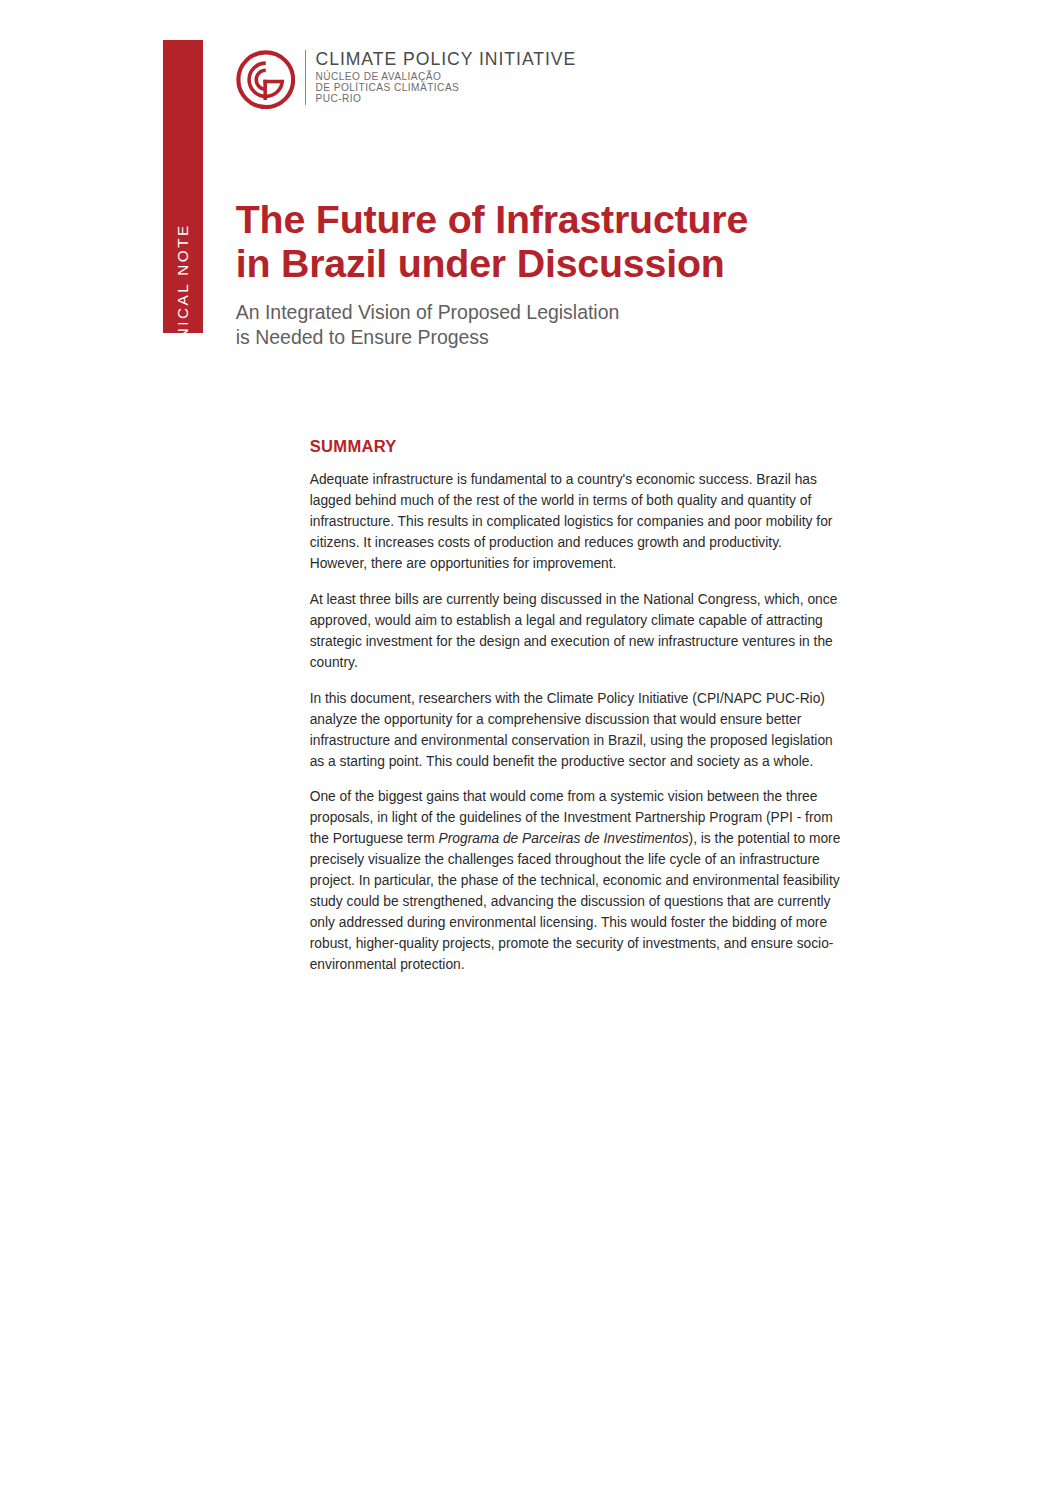Technical Note
Climate Policy Initiative
Núcleo de Avaliação
de Políticas Climáticas
PUC-Rio
The Future of Infrastructure
in Brazil under Discussion
An Integrated Vision of Proposed Legislation
is Needed to Ensure Progess
Summary
Adequate infrastructure is fundamental to a country's economic success. Brazil has lagged behind much of the rest of the world in terms of both quality and quantity of infrastructure. This results in complicated logistics for companies and poor mobility for citizens. It increases costs of production and reduces growth and productivity. However, there are opportunities for improvement.
At least three bills are currently being discussed in the National Congress, which, once approved, would aim to establish a legal and regulatory climate capable of attracting strategic investment for the design and execution of new infrastructure ventures in the country.
In this document, researchers with the Climate Policy Initiative (CPI/NAPC PUC-Rio) analyze the opportunity for a comprehensive discussion that would ensure better infrastructure and environmental conservation in Brazil, using the proposed legislation as a starting point. This could benefit the productive sector and society as a whole.
One of the biggest gains that would come from a systemic vision between the three proposals, in light of the guidelines of the Investment Partnership Program (PPI - from the Portuguese term Programa de Parceiras de Investimentos), is the potential to more precisely visualize the challenges faced throughout the life cycle of an infrastructure project. In particular, the phase of the technical, economic and environmental feasibility study could be strengthened, advancing the discussion of questions that are currently only addressed during environmental licensing. This would foster the bidding of more robust, higher-quality projects, promote the security of investments, and ensure socio-environmental protection.